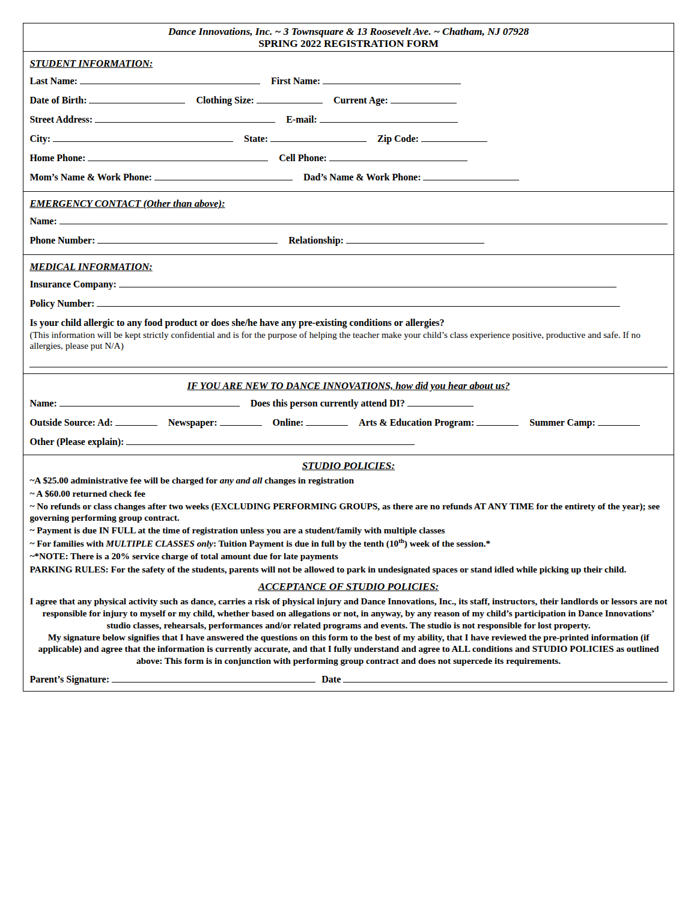Dance Innovations, Inc. ~ 3 Townsquare & 13 Roosevelt Ave. ~ Chatham, NJ 07928
SPRING 2022 REGISTRATION FORM
STUDENT INFORMATION:
Last Name: First Name:
Date of Birth: Clothing Size: Current Age:
Street Address: E-mail:
City: State: Zip Code:
Home Phone: Cell Phone:
Mom’s Name & Work Phone: Dad’s Name & Work Phone:
EMERGENCY CONTACT (Other than above):
Name:
Phone Number: Relationship:
MEDICAL INFORMATION:
Insurance Company:
Policy Number:
Is your child allergic to any food product or does she/he have any pre-existing conditions or allergies?
(This information will be kept strictly confidential and is for the purpose of helping the teacher make your child’s class experience positive, productive and safe. If no allergies, please put N/A)
IF YOU ARE NEW TO DANCE INNOVATIONS, how did you hear about us?
Name: Does this person currently attend DI?
Outside Source: Ad: Newspaper: Online: Arts & Education Program: Summer Camp:
Other (Please explain):
STUDIO POLICIES:
~A $25.00 administrative fee will be charged for any and all changes in registration
~ A $60.00 returned check fee
~ No refunds or class changes after two weeks (EXCLUDING PERFORMING GROUPS, as there are no refunds AT ANY TIME for the entirety of the year); see governing performing group contract.
~ Payment is due IN FULL at the time of registration unless you are a student/family with multiple classes
~ For families with MULTIPLE CLASSES only: Tuition Payment is due in full by the tenth (10th) week of the session.*
~*NOTE: There is a 20% service charge of total amount due for late payments
PARKING RULES: For the safety of the students, parents will not be allowed to park in undesignated spaces or stand idled while picking up their child.
ACCEPTANCE OF STUDIO POLICIES:
I agree that any physical activity such as dance, carries a risk of physical injury and Dance Innovations, Inc., its staff, instructors, their landlords or lessors are not responsible for injury to myself or my child, whether based on allegations or not, in anyway, by any reason of my child’s participation in Dance Innovations’ studio classes, rehearsals, performances and/or related programs and events. The studio is not responsible for lost property.
My signature below signifies that I have answered the questions on this form to the best of my ability, that I have reviewed the pre-printed information (if applicable) and agree that the information is currently accurate, and that I fully understand and agree to ALL conditions and STUDIO POLICIES as outlined above: This form is in conjunction with performing group contract and does not supercede its requirements.
Parent’s Signature: Date